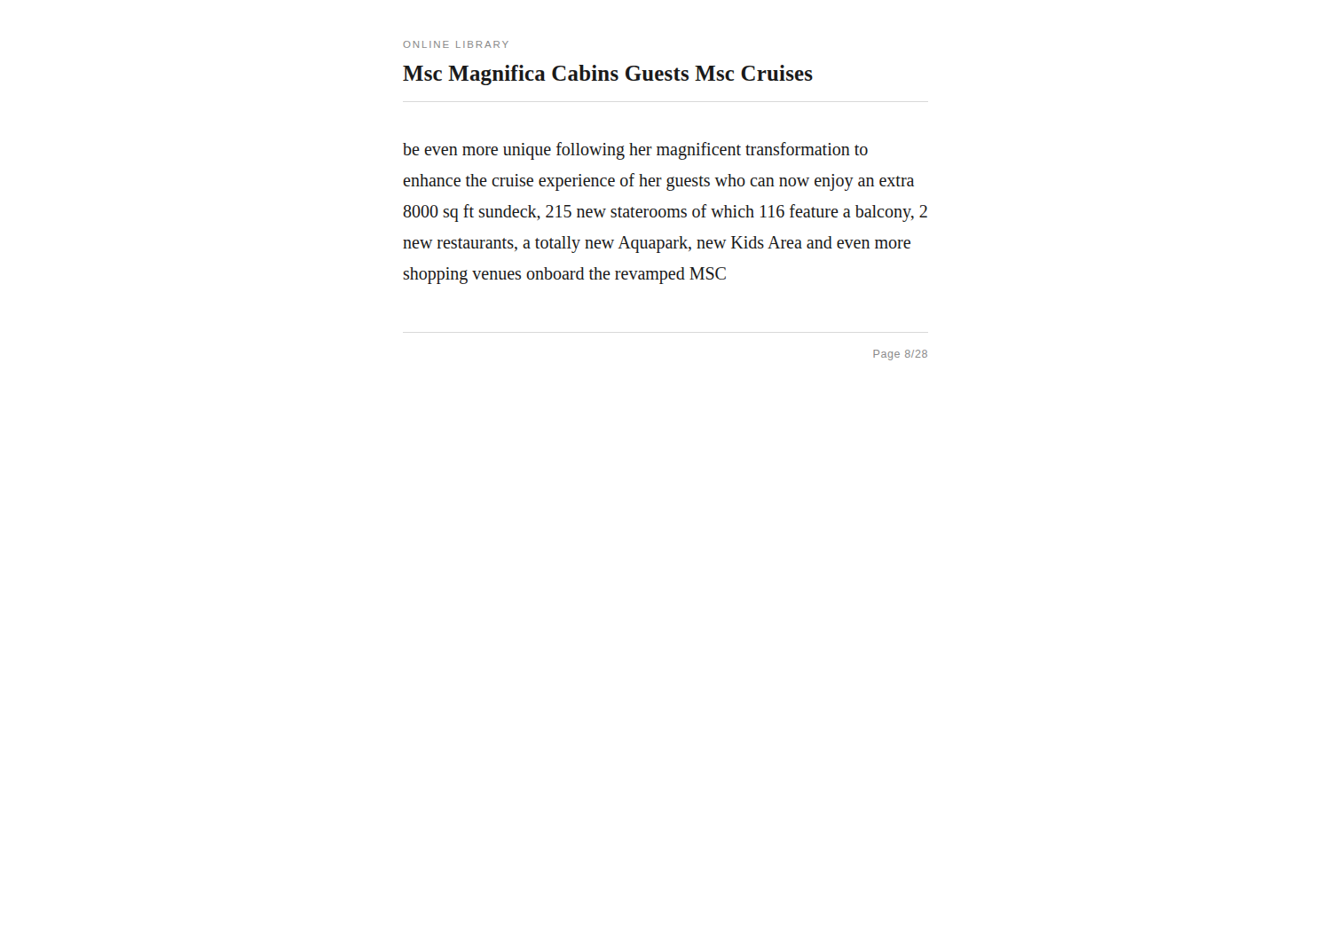Online Library
Msc Magnifica Cabins Guests Msc Cruises
be even more unique following her magnificent transformation to enhance the cruise experience of her guests who can now enjoy an extra 8000 sq ft sundeck, 215 new staterooms of which 116 feature a balcony, 2 new restaurants, a totally new Aquapark, new Kids Area and even more shopping venues onboard the revamped MSC
Page 8/28